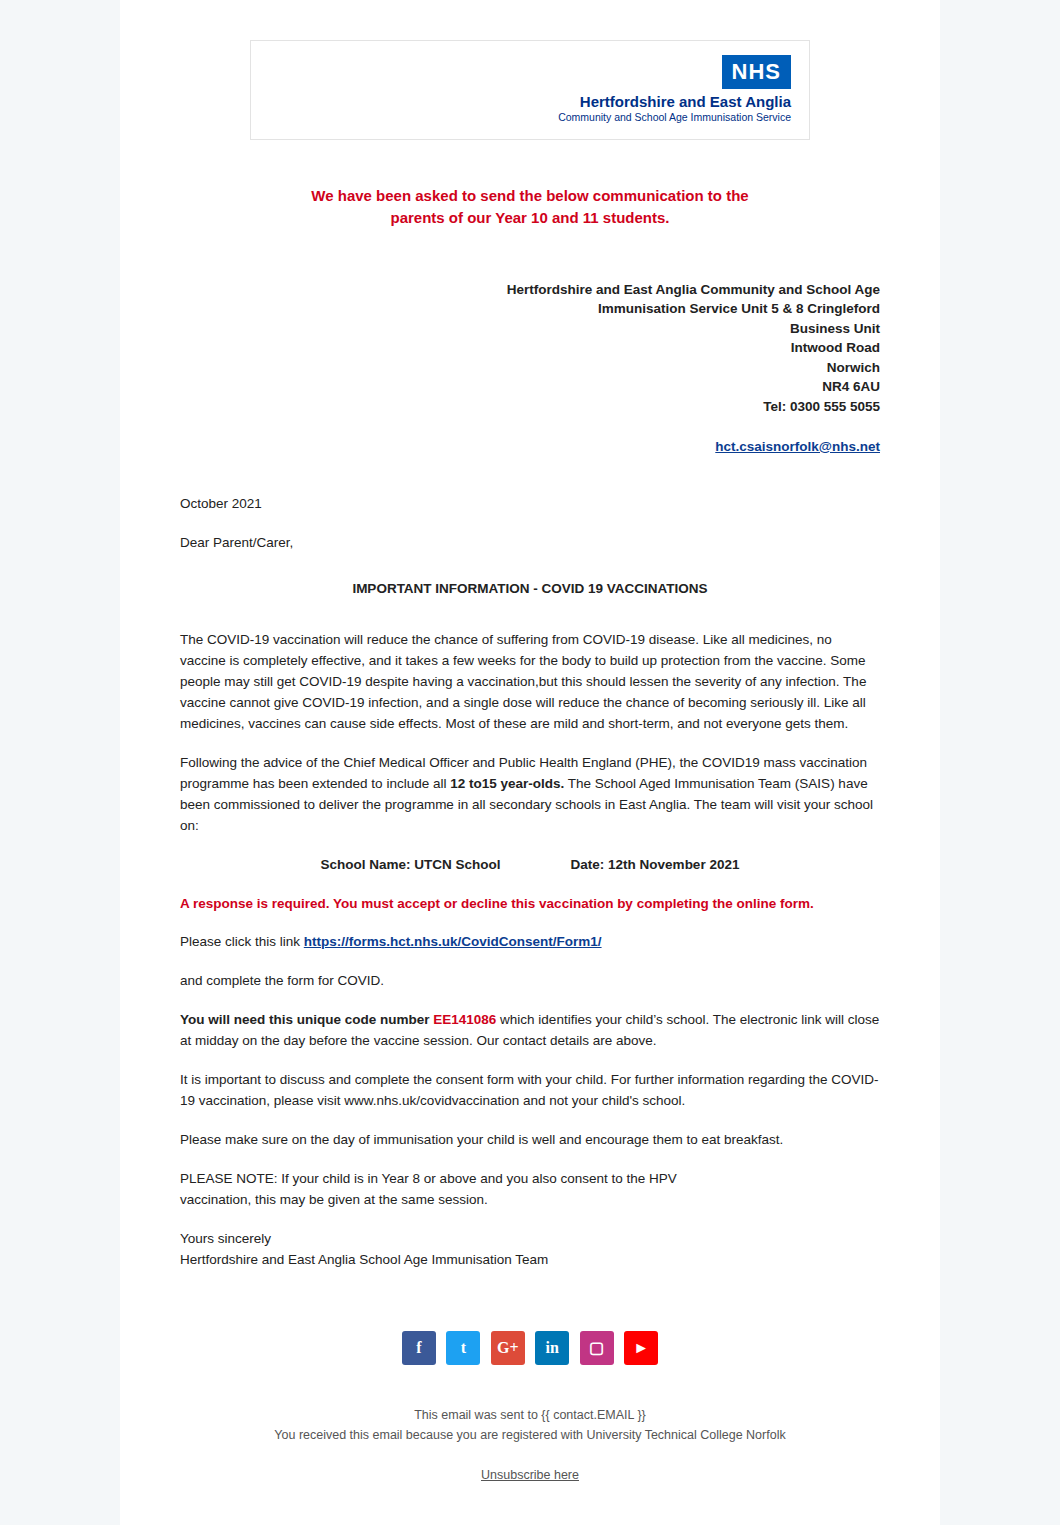NHS
Hertfordshire and East Anglia
Community and School Age Immunisation Service
We have been asked to send the below communication to the
parents of our Year 10 and 11 students.
Hertfordshire and East Anglia Community and School Age
Immunisation Service Unit 5 & 8 Cringleford
Business Unit
Intwood Road
Norwich
NR4 6AU
Tel: 0300 555 5055
hct.csaisnorfolk@nhs.net
October 2021
Dear Parent/Carer,
IMPORTANT INFORMATION - COVID 19 VACCINATIONS
The COVID-19 vaccination will reduce the chance of suffering from COVID-19 disease. Like all medicines, no vaccine is completely effective, and it takes a few weeks for the body to build up protection from the vaccine. Some people may still get COVID-19 despite having a vaccination,but this should lessen the severity of any infection. The vaccine cannot give COVID-19 infection, and a single dose will reduce the chance of becoming seriously ill. Like all medicines, vaccines can cause side effects. Most of these are mild and short-term, and not everyone gets them.
Following the advice of the Chief Medical Officer and Public Health England (PHE), the COVID19 mass vaccination programme has been extended to include all 12 to15 year-olds. The School Aged Immunisation Team (SAIS) have been commissioned to deliver the programme in all secondary schools in East Anglia. The team will visit your school on:
School Name: UTCN School Date: 12th November 2021
A response is required. You must accept or decline this vaccination by completing the online form.
Please click this link https://forms.hct.nhs.uk/CovidConsent/Form1/
and complete the form for COVID.
You will need this unique code number EE141086 which identifies your child’s school. The electronic link will close at midday on the day before the vaccine session. Our contact details are above.
It is important to discuss and complete the consent form with your child. For further information regarding the COVID-19 vaccination, please visit www.nhs.uk/covidvaccination and not your child's school.
Please make sure on the day of immunisation your child is well and encourage them to eat breakfast.
PLEASE NOTE: If your child is in Year 8 or above and you also consent to the HPV
vaccination, this may be given at the same session.
Yours sincerely
Hertfordshire and East Anglia School Age Immunisation Team
f t G+ in ▢ ►
This email was sent to {{ contact.EMAIL }}
You received this email because you are registered with University Technical College Norfolk
Unsubscribe here